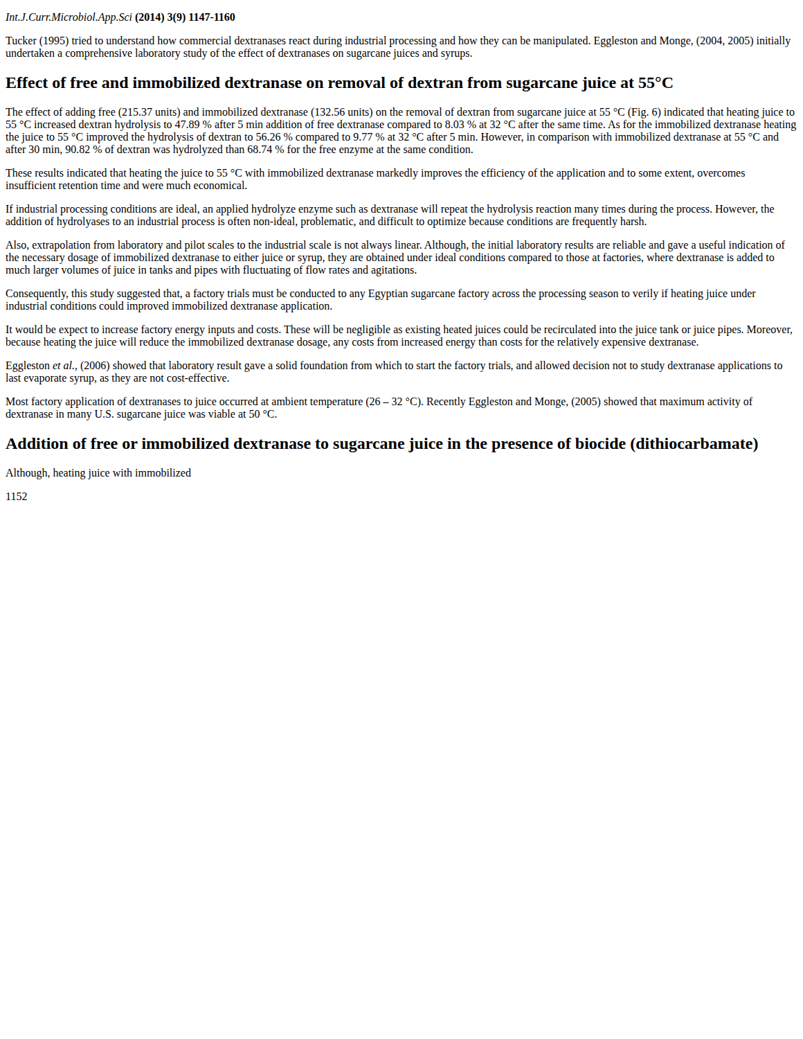Int.J.Curr.Microbiol.App.Sci (2014) 3(9) 1147-1160
Tucker (1995) tried to understand how commercial dextranases react during industrial processing and how they can be manipulated. Eggleston and Monge, (2004, 2005) initially undertaken a comprehensive laboratory study of the effect of dextranases on sugarcane juices and syrups.
Effect of free and immobilized dextranase on removal of dextran from sugarcane juice at 55°C
The effect of adding free (215.37 units) and immobilized dextranase (132.56 units) on the removal of dextran from sugarcane juice at 55 °C (Fig. 6) indicated that heating juice to 55 °C increased dextran hydrolysis to 47.89 % after 5 min addition of free dextranase compared to 8.03 % at 32 °C after the same time. As for the immobilized dextranase heating the juice to 55 °C improved the hydrolysis of dextran to 56.26 % compared to 9.77 % at 32 °C after 5 min. However, in comparison with immobilized dextranase at 55 °C and after 30 min, 90.82 % of dextran was hydrolyzed than 68.74 % for the free enzyme at the same condition.
These results indicated that heating the juice to 55 °C with immobilized dextranase markedly improves the efficiency of the application and to some extent, overcomes insufficient retention time and were much economical.
If industrial processing conditions are ideal, an applied hydrolyze enzyme such as dextranase will repeat the hydrolysis reaction many times during the process. However, the addition of hydrolyases to an industrial process is often non-ideal, problematic, and difficult to optimize because conditions are frequently harsh.
Also, extrapolation from laboratory and pilot scales to the industrial scale is not always linear. Although, the initial laboratory results are reliable and gave a useful indication of the necessary dosage of immobilized dextranase to either juice or syrup, they are obtained under ideal conditions compared to those at factories, where dextranase is added to much larger volumes of juice in tanks and pipes with fluctuating of flow rates and agitations.
Consequently, this study suggested that, a factory trials must be conducted to any Egyptian sugarcane factory across the processing season to verily if heating juice under industrial conditions could improved immobilized dextranase application.
It would be expect to increase factory energy inputs and costs. These will be negligible as existing heated juices could be recirculated into the juice tank or juice pipes. Moreover, because heating the juice will reduce the immobilized dextranase dosage, any costs from increased energy than costs for the relatively expensive dextranase.
Eggleston et al., (2006) showed that laboratory result gave a solid foundation from which to start the factory trials, and allowed decision not to study dextranase applications to last evaporate syrup, as they are not cost-effective.
Most factory application of dextranases to juice occurred at ambient temperature (26 – 32 °C). Recently Eggleston and Monge, (2005) showed that maximum activity of dextranase in many U.S. sugarcane juice was viable at 50 °C.
Addition of free or immobilized dextranase to sugarcane juice in the presence of biocide (dithiocarbamate)
Although, heating juice with immobilized
1152